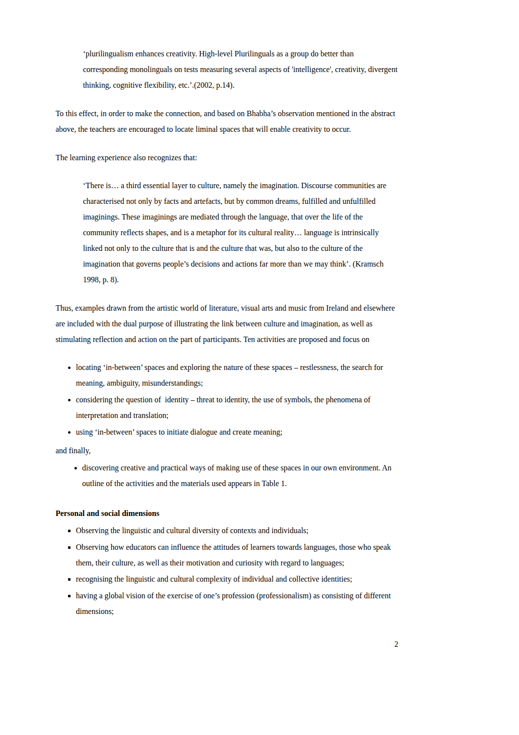‘plurilingualism enhances creativity. High-level Plurilinguals as a group do better than corresponding monolinguals on tests measuring several aspects of 'intelligence', creativity, divergent thinking, cognitive flexibility, etc.’.(2002, p.14).
To this effect, in order to make the connection, and based on Bhabha’s observation mentioned in the abstract above, the teachers are encouraged to locate liminal spaces that will enable creativity to occur.
The learning experience also recognizes that:
‘There is… a third essential layer to culture, namely the imagination. Discourse communities are characterised not only by facts and artefacts, but by common dreams, fulfilled and unfulfilled imaginings. These imaginings are mediated through the language, that over the life of the community reflects shapes, and is a metaphor for its cultural reality… language is intrinsically linked not only to the culture that is and the culture that was, but also to the culture of the imagination that governs people’s decisions and actions far more than we may think’. (Kramsch 1998, p. 8).
Thus, examples drawn from the artistic world of literature, visual arts and music from Ireland and elsewhere are included with the dual purpose of illustrating the link between culture and imagination, as well as stimulating reflection and action on the part of participants. Ten activities are proposed and focus on
locating ‘in-between’ spaces and exploring the nature of these spaces – restlessness, the search for meaning, ambiguity, misunderstandings;
considering the question of identity – threat to identity, the use of symbols, the phenomena of interpretation and translation;
using ‘in-between’ spaces to initiate dialogue and create meaning;
and finally,
discovering creative and practical ways of making use of these spaces in our own environment. An outline of the activities and the materials used appears in Table 1.
Personal and social dimensions
Observing the linguistic and cultural diversity of contexts and individuals;
Observing how educators can influence the attitudes of learners towards languages, those who speak them, their culture, as well as their motivation and curiosity with regard to languages;
recognising the linguistic and cultural complexity of individual and collective identities;
having a global vision of the exercise of one’s profession (professionalism) as consisting of different dimensions;
2